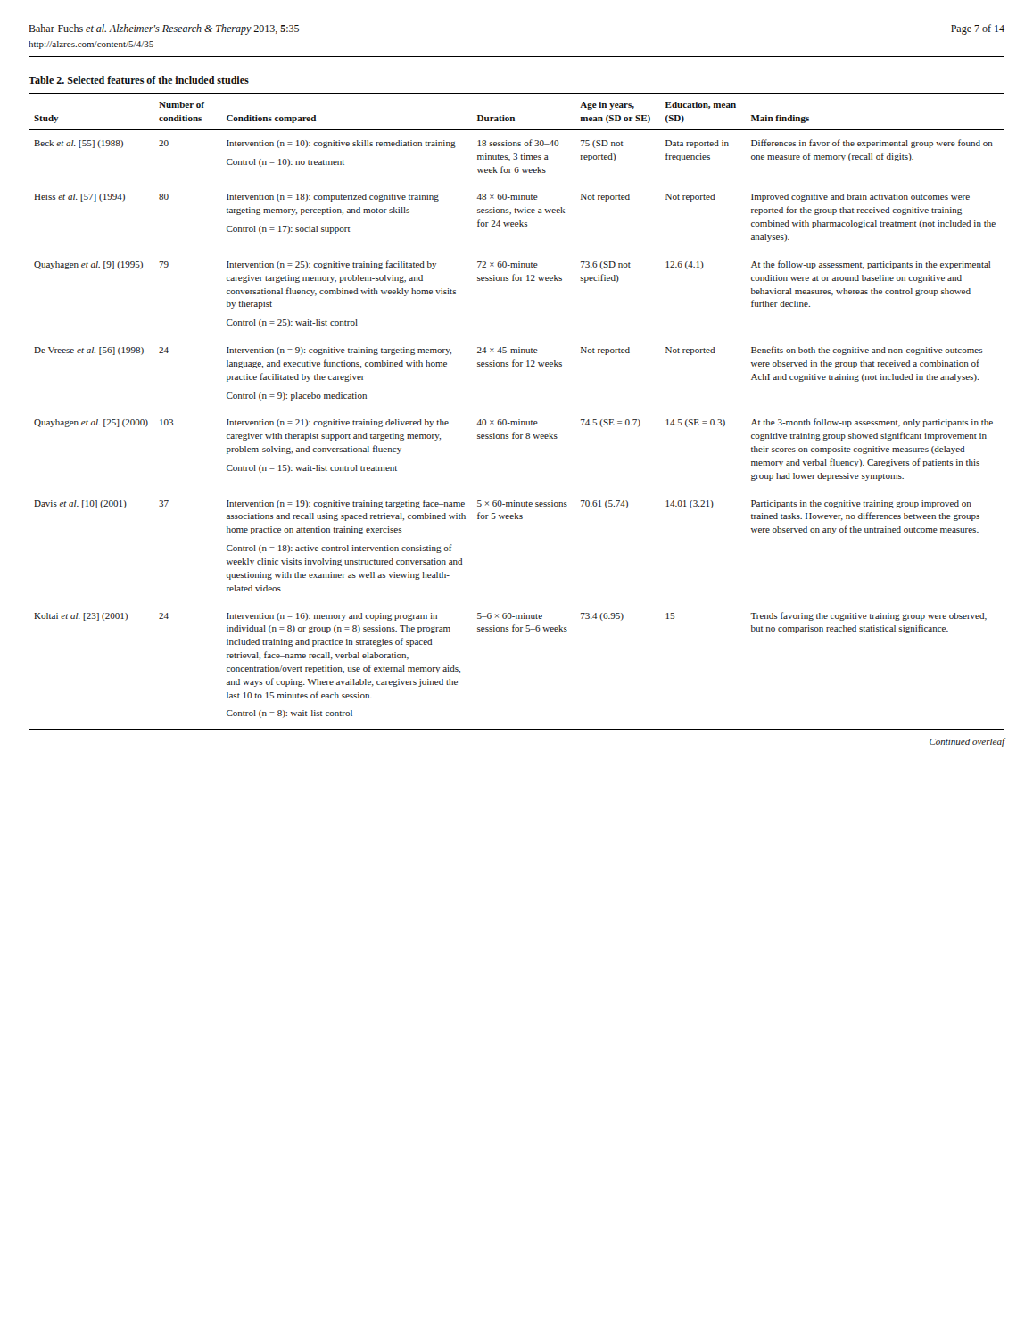Bahar-Fuchs et al. Alzheimer's Research & Therapy 2013, 5:35
http://alzres.com/content/5/4/35
Page 7 of 14
Table 2. Selected features of the included studies
| Study | Number of conditions | Conditions compared | Duration | Age in years, mean (SD or SE) | Education, mean (SD) | Main findings |
| --- | --- | --- | --- | --- | --- | --- |
| Beck et al. [55] (1988) | 20 | Intervention (n = 10): cognitive skills remediation training Control (n = 10): no treatment | 18 sessions of 30–40 minutes, 3 times a week for 6 weeks | 75 (SD not reported) | Data reported in frequencies | Differences in favor of the experimental group were found on one measure of memory (recall of digits). |
| Heiss et al. [57] (1994) | 80 | Intervention (n = 18): computerized cognitive training targeting memory, perception, and motor skills Control (n = 17): social support | 48 × 60-minute sessions, twice a week for 24 weeks | Not reported | Not reported | Improved cognitive and brain activation outcomes were reported for the group that received cognitive training combined with pharmacological treatment (not included in the analyses). |
| Quayhagen et al. [9] (1995) | 79 | Intervention (n = 25): cognitive training facilitated by caregiver targeting memory, problem-solving, and conversational fluency, combined with weekly home visits by therapist Control (n = 25): wait-list control | 72 × 60-minute sessions for 12 weeks | 73.6 (SD not specified) | 12.6 (4.1) | At the follow-up assessment, participants in the experimental condition were at or around baseline on cognitive and behavioral measures, whereas the control group showed further decline. |
| De Vreese et al. [56] (1998) | 24 | Intervention (n = 9): cognitive training targeting memory, language, and executive functions, combined with home practice facilitated by the caregiver Control (n = 9): placebo medication | 24 × 45-minute sessions for 12 weeks | Not reported | Not reported | Benefits on both the cognitive and non-cognitive outcomes were observed in the group that received a combination of AchI and cognitive training (not included in the analyses). |
| Quayhagen et al. [25] (2000) | 103 | Intervention (n = 21): cognitive training delivered by the caregiver with therapist support and targeting memory, problem-solving, and conversational fluency Control (n = 15): wait-list control treatment | 40 × 60-minute sessions for 8 weeks | 74.5 (SE = 0.7) | 14.5 (SE = 0.3) | At the 3-month follow-up assessment, only participants in the cognitive training group showed significant improvement in their scores on composite cognitive measures (delayed memory and verbal fluency). Caregivers of patients in this group had lower depressive symptoms. |
| Davis et al. [10] (2001) | 37 | Intervention (n = 19): cognitive training targeting face–name associations and recall using spaced retrieval, combined with home practice on attention training exercises Control (n = 18): active control intervention consisting of weekly clinic visits involving unstructured conversation and questioning with the examiner as well as viewing health-related videos | 5 × 60-minute sessions for 5 weeks | 70.61 (5.74) | 14.01 (3.21) | Participants in the cognitive training group improved on trained tasks. However, no differences between the groups were observed on any of the untrained outcome measures. |
| Koltai et al. [23] (2001) | 24 | Intervention (n = 16): memory and coping program in individual (n = 8) or group (n = 8) sessions. The program included training and practice in strategies of spaced retrieval, face–name recall, verbal elaboration, concentration/overt repetition, use of external memory aids, and ways of coping. Where available, caregivers joined the last 10 to 15 minutes of each session. Control (n = 8): wait-list control | 5–6 × 60-minute sessions for 5–6 weeks | 73.4 (6.95) | 15 | Trends favoring the cognitive training group were observed, but no comparison reached statistical significance. |
Continued overleaf